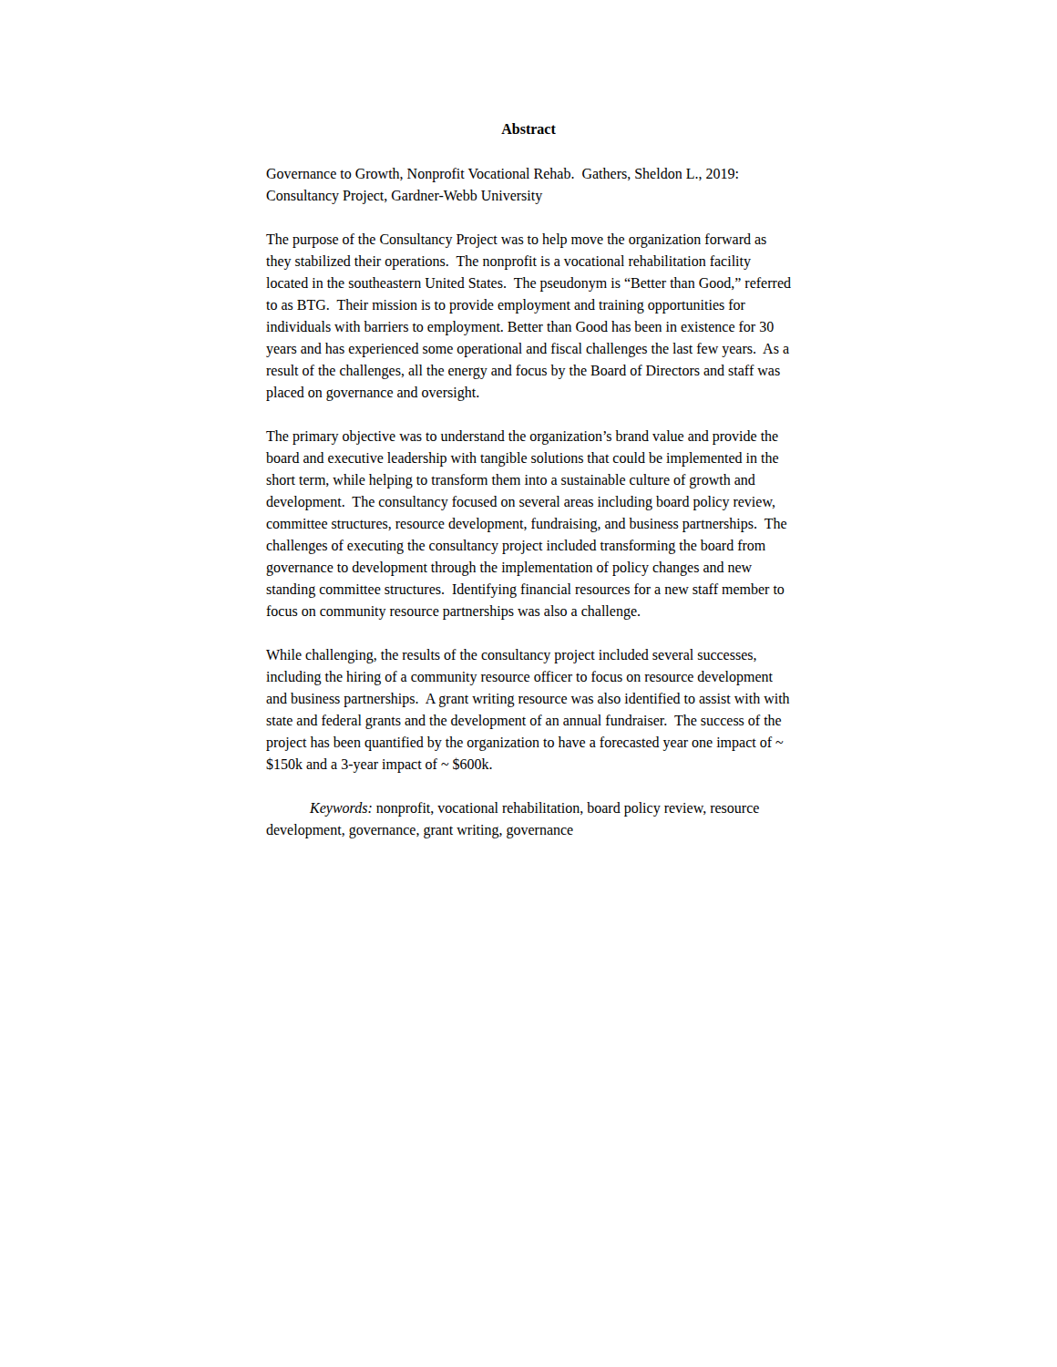Abstract
Governance to Growth, Nonprofit Vocational Rehab. Gathers, Sheldon L., 2019: Consultancy Project, Gardner-Webb University
The purpose of the Consultancy Project was to help move the organization forward as they stabilized their operations. The nonprofit is a vocational rehabilitation facility located in the southeastern United States. The pseudonym is “Better than Good,” referred to as BTG. Their mission is to provide employment and training opportunities for individuals with barriers to employment. Better than Good has been in existence for 30 years and has experienced some operational and fiscal challenges the last few years. As a result of the challenges, all the energy and focus by the Board of Directors and staff was placed on governance and oversight.
The primary objective was to understand the organization’s brand value and provide the board and executive leadership with tangible solutions that could be implemented in the short term, while helping to transform them into a sustainable culture of growth and development. The consultancy focused on several areas including board policy review, committee structures, resource development, fundraising, and business partnerships. The challenges of executing the consultancy project included transforming the board from governance to development through the implementation of policy changes and new standing committee structures. Identifying financial resources for a new staff member to focus on community resource partnerships was also a challenge.
While challenging, the results of the consultancy project included several successes, including the hiring of a community resource officer to focus on resource development and business partnerships. A grant writing resource was also identified to assist with with state and federal grants and the development of an annual fundraiser. The success of the project has been quantified by the organization to have a forecasted year one impact of ~ $150k and a 3-year impact of ~ $600k.
Keywords: nonprofit, vocational rehabilitation, board policy review, resource development, governance, grant writing, governance